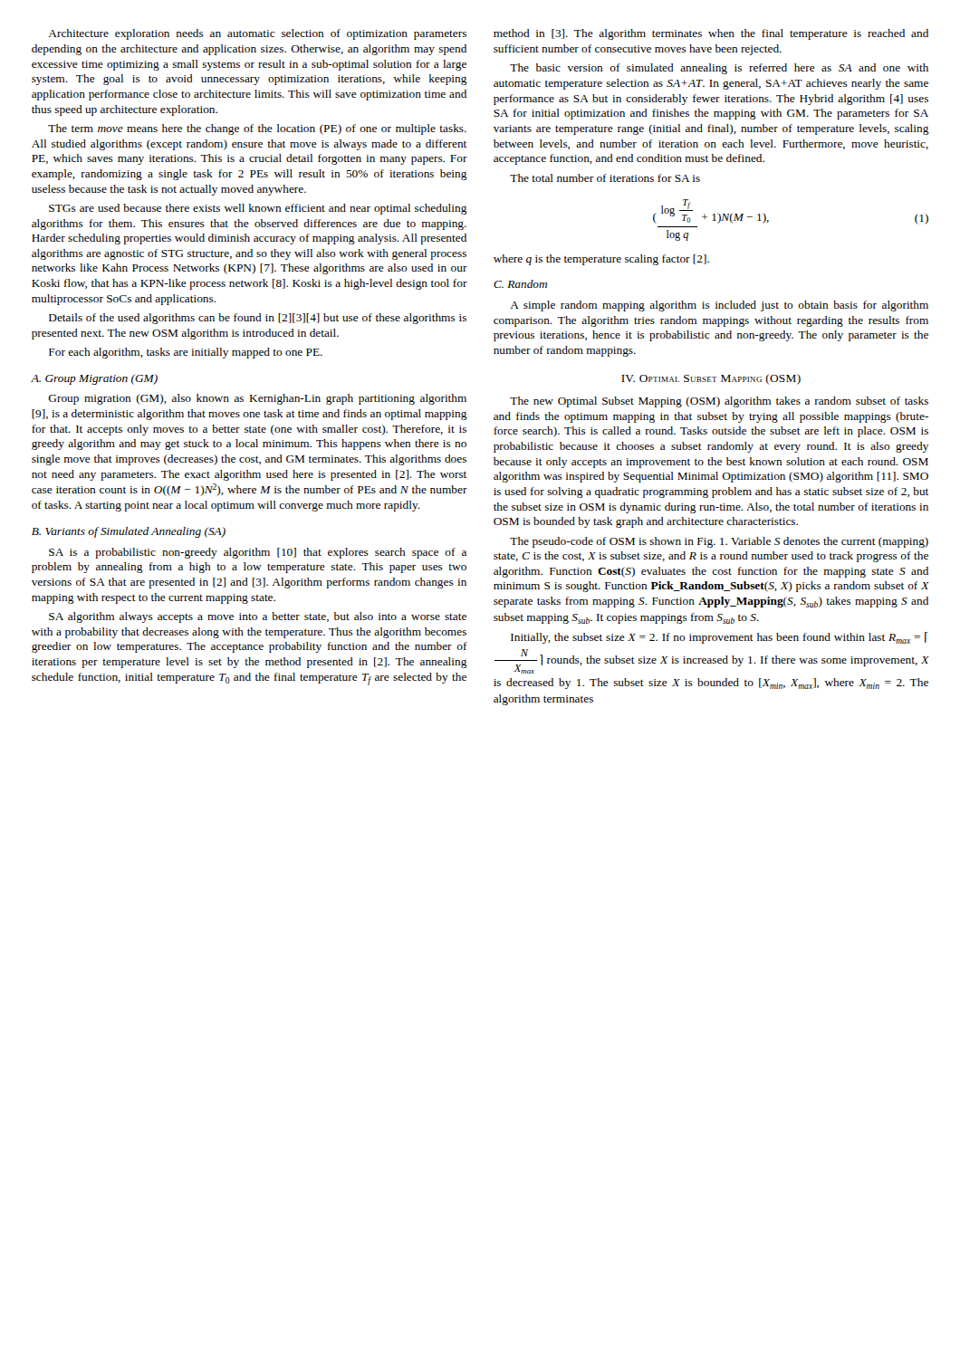Architecture exploration needs an automatic selection of optimization parameters depending on the architecture and application sizes. Otherwise, an algorithm may spend excessive time optimizing a small systems or result in a sub-optimal solution for a large system. The goal is to avoid unnecessary optimization iterations, while keeping application performance close to architecture limits. This will save optimization time and thus speed up architecture exploration.
The term move means here the change of the location (PE) of one or multiple tasks. All studied algorithms (except random) ensure that move is always made to a different PE, which saves many iterations. This is a crucial detail forgotten in many papers. For example, randomizing a single task for 2 PEs will result in 50% of iterations being useless because the task is not actually moved anywhere.
STGs are used because there exists well known efficient and near optimal scheduling algorithms for them. This ensures that the observed differences are due to mapping. Harder scheduling properties would diminish accuracy of mapping analysis. All presented algorithms are agnostic of STG structure, and so they will also work with general process networks like Kahn Process Networks (KPN) [7]. These algorithms are also used in our Koski flow, that has a KPN-like process network [8]. Koski is a high-level design tool for multiprocessor SoCs and applications.
Details of the used algorithms can be found in [2][3][4] but use of these algorithms is presented next. The new OSM algorithm is introduced in detail.
For each algorithm, tasks are initially mapped to one PE.
A. Group Migration (GM)
Group migration (GM), also known as Kernighan-Lin graph partitioning algorithm [9], is a deterministic algorithm that moves one task at time and finds an optimal mapping for that. It accepts only moves to a better state (one with smaller cost). Therefore, it is greedy algorithm and may get stuck to a local minimum. This happens when there is no single move that improves (decreases) the cost, and GM terminates. This algorithms does not need any parameters. The exact algorithm used here is presented in [2]. The worst case iteration count is in O((M − 1)N 2), where M is the number of PEs and N the number of tasks. A starting point near a local optimum will converge much more rapidly.
B. Variants of Simulated Annealing (SA)
SA is a probabilistic non-greedy algorithm [10] that explores search space of a problem by annealing from a high to a low temperature state. This paper uses two versions of SA that are presented in [2] and [3]. Algorithm performs random changes in mapping with respect to the current mapping state.
SA algorithm always accepts a move into a better state, but also into a worse state with a probability that decreases along with the temperature. Thus the algorithm becomes greedier on low temperatures. The acceptance probability function and the number of iterations per temperature level is set by the method presented in [2]. The annealing schedule function, initial temperature T 0 and the final temperature Tf are selected by the method in [3]. The algorithm terminates when the final temperature is reached and sufficient number of consecutive moves have been rejected.
The basic version of simulated annealing is referred here as SA and one with automatic temperature selection as SA+AT. In general, SA+AT achieves nearly the same performance as SA but in considerably fewer iterations. The Hybrid algorithm [4] uses SA for initial optimization and finishes the mapping with GM. The parameters for SA variants are temperature range (initial and final), number of temperature levels, scaling between levels, and number of iteration on each level. Furthermore, move heuristic, acceptance function, and end condition must be defined.
The total number of iterations for SA is
(log Tf T 0 log q + 1)N(M − 1), (1)
where q is the temperature scaling factor [2].
C. Random
A simple random mapping algorithm is included just to obtain basis for algorithm comparison. The algorithm tries random mappings without regarding the results from previous iterations, hence it is probabilistic and non-greedy. The only parameter is the number of random mappings.
IV. Optimal Subset Mapping (OSM)
The new Optimal Subset Mapping (OSM) algorithm takes a random subset of tasks and finds the optimum mapping in that subset by trying all possible mappings (brute-force search). This is called a round. Tasks outside the subset are left in place. OSM is probabilistic because it chooses a subset randomly at every round. It is also greedy because it only accepts an improvement to the best known solution at each round. OSM algorithm was inspired by Sequential Minimal Optimization (SMO) algorithm [11]. SMO is used for solving a quadratic programming problem and has a static subset size of 2, but the subset size in OSM is dynamic during run-time. Also, the total number of iterations in OSM is bounded by task graph and architecture characteristics.
The pseudo-code of OSM is shown in Fig. 1. Variable S denotes the current (mapping) state, C is the cost, X is subset size, and R is a round number used to track progress of the algorithm. Function Cost(S) evaluates the cost function for the mapping state S and minimum S is sought. Function Pick_Random_Subset(S, X) picks a random subset of X separate tasks from mapping S. Function Apply_Mapping(S, Ssub) takes mapping S and subset mapping Ssub. It copies mappings from Ssub to S.
Initially, the subset size X = 2. If no improvement has been found within last Rmax = NXmax rounds, the subset size X is increased by 1. If there was some improvement, X is decreased by 1. The subset size X is bounded to [Xmin, Xmax], where Xmin = 2. The algorithm terminates